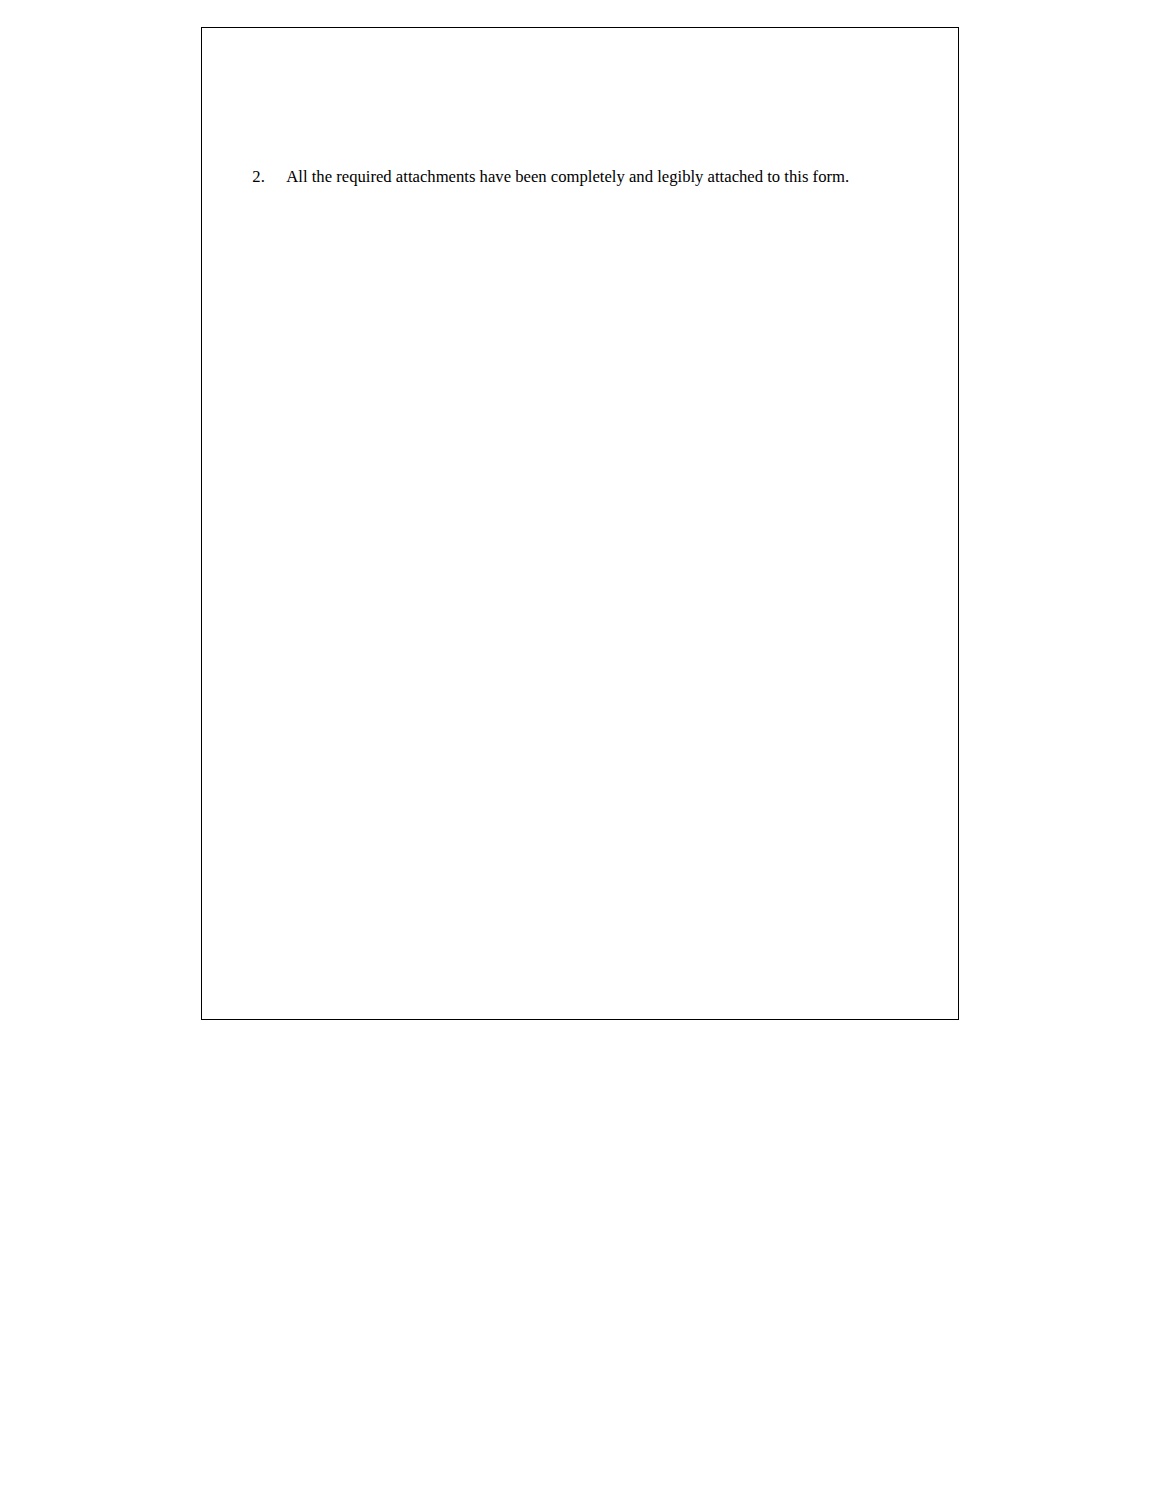All the required attachments have been completely and legibly attached to this form.